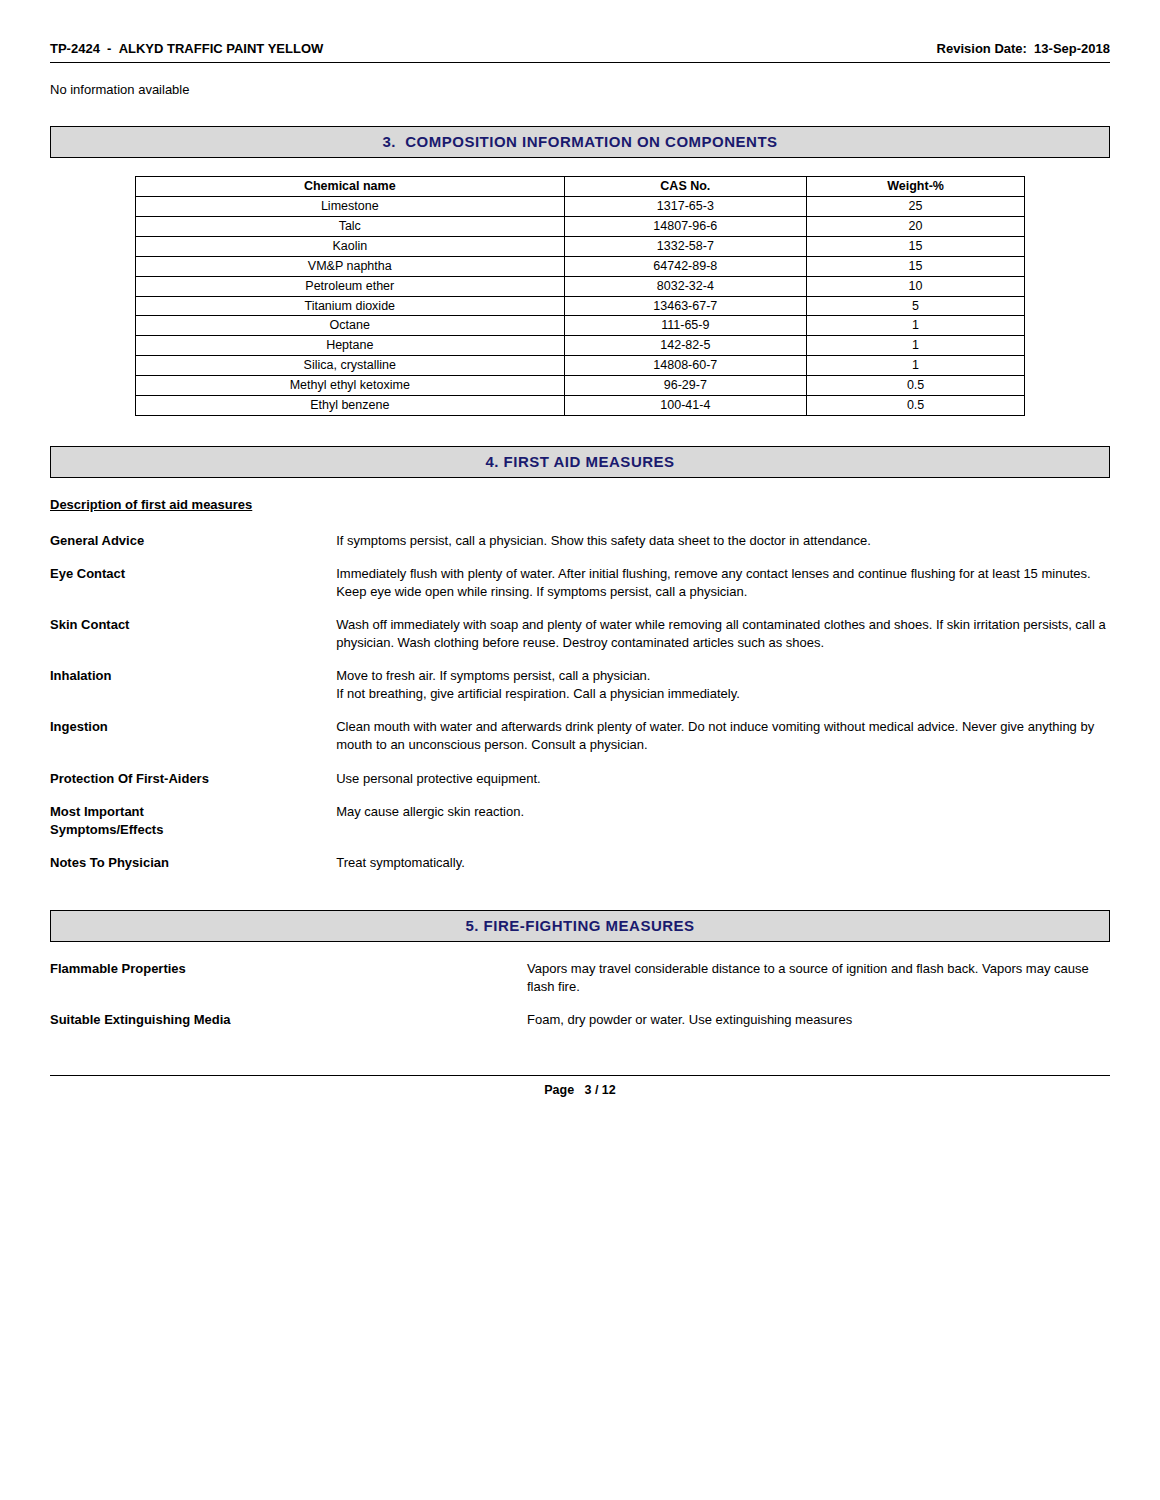TP-2424 - ALKYD TRAFFIC PAINT YELLOW
Revision Date: 13-Sep-2018
No information available
3. COMPOSITION INFORMATION ON COMPONENTS
| Chemical name | CAS No. | Weight-% |
| --- | --- | --- |
| Limestone | 1317-65-3 | 25 |
| Talc | 14807-96-6 | 20 |
| Kaolin | 1332-58-7 | 15 |
| VM&P naphtha | 64742-89-8 | 15 |
| Petroleum ether | 8032-32-4 | 10 |
| Titanium dioxide | 13463-67-7 | 5 |
| Octane | 111-65-9 | 1 |
| Heptane | 142-82-5 | 1 |
| Silica, crystalline | 14808-60-7 | 1 |
| Methyl ethyl ketoxime | 96-29-7 | 0.5 |
| Ethyl benzene | 100-41-4 | 0.5 |
4. FIRST AID MEASURES
Description of first aid measures
| General Advice | If symptoms persist, call a physician. Show this safety data sheet to the doctor in attendance. |
| Eye Contact | Immediately flush with plenty of water. After initial flushing, remove any contact lenses and continue flushing for at least 15 minutes. Keep eye wide open while rinsing. If symptoms persist, call a physician. |
| Skin Contact | Wash off immediately with soap and plenty of water while removing all contaminated clothes and shoes. If skin irritation persists, call a physician. Wash clothing before reuse. Destroy contaminated articles such as shoes. |
| Inhalation | Move to fresh air. If symptoms persist, call a physician. If not breathing, give artificial respiration. Call a physician immediately. |
| Ingestion | Clean mouth with water and afterwards drink plenty of water. Do not induce vomiting without medical advice. Never give anything by mouth to an unconscious person. Consult a physician. |
| Protection Of First-Aiders | Use personal protective equipment. |
| Most Important Symptoms/Effects | May cause allergic skin reaction. |
| Notes To Physician | Treat symptomatically. |
5. FIRE-FIGHTING MEASURES
| Flammable Properties | Vapors may travel considerable distance to a source of ignition and flash back. Vapors may cause flash fire. |
| Suitable Extinguishing Media | Foam, dry powder or water. Use extinguishing measures |
Page 3 / 12